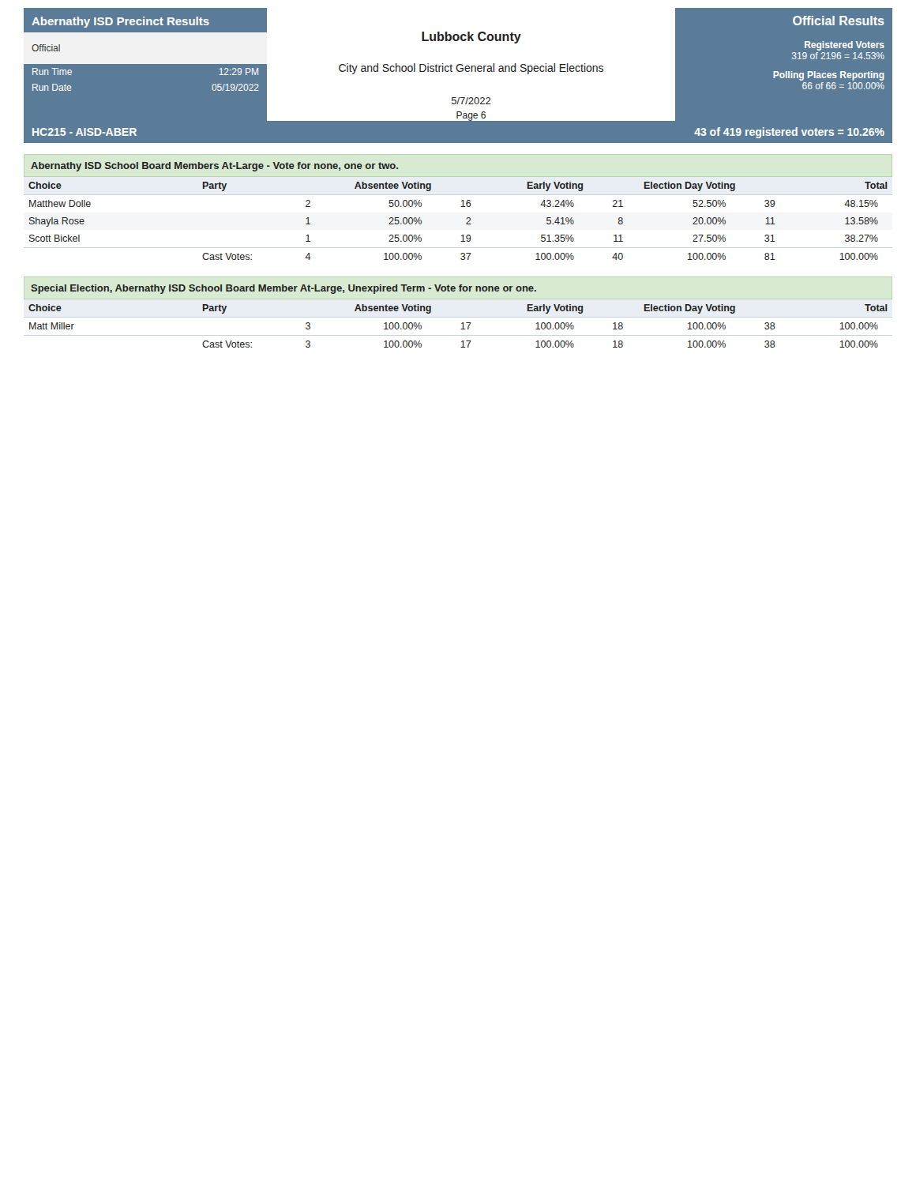Abernathy ISD Precinct Results
Official
Run Time 12:29 PM
Run Date 05/19/2022
Lubbock County
City and School District General and Special Elections
5/7/2022
Page 6
Official Results
Registered Voters
319 of 2196 = 14.53%
Polling Places Reporting
66 of 66 = 100.00%
HC215 - AISD-ABER 43 of 419 registered voters = 10.26%
Abernathy ISD School Board Members At-Large - Vote for none, one or two.
| Choice | Party | Absentee Voting | Early Voting | Election Day Voting | Total |
| --- | --- | --- | --- | --- | --- |
| Matthew Dolle | | 2 | 50.00% | 16 | 43.24% | 21 | 52.50% | 39 | 48.15% |
| Shayla Rose | | 1 | 25.00% | 2 | 5.41% | 8 | 20.00% | 11 | 13.58% |
| Scott Bickel | | 1 | 25.00% | 19 | 51.35% | 11 | 27.50% | 31 | 38.27% |
| | Cast Votes: | 4 | 100.00% | 37 | 100.00% | 40 | 100.00% | 81 | 100.00% |
Special Election, Abernathy ISD School Board Member At-Large, Unexpired Term - Vote for none or one.
| Choice | Party | Absentee Voting | Early Voting | Election Day Voting | Total |
| --- | --- | --- | --- | --- | --- |
| Matt Miller | | 3 | 100.00% | 17 | 100.00% | 18 | 100.00% | 38 | 100.00% |
| | Cast Votes: | 3 | 100.00% | 17 | 100.00% | 18 | 100.00% | 38 | 100.00% |